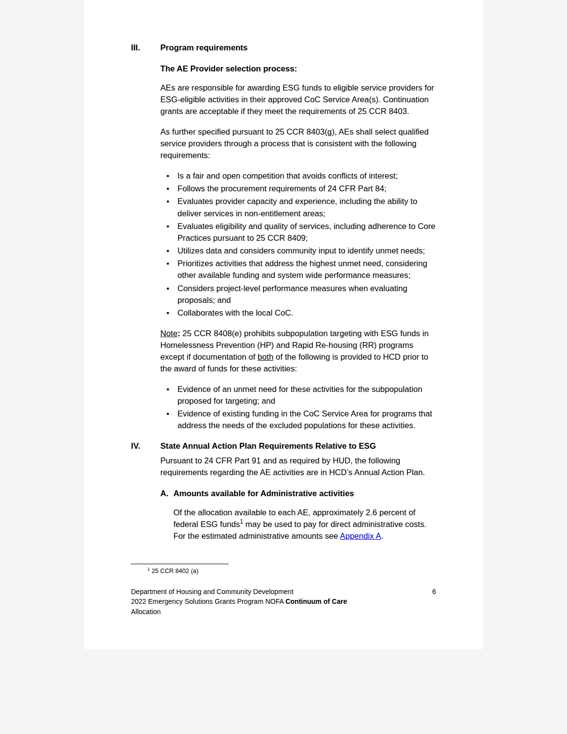III.
Program requirements
The AE Provider selection process:
AEs are responsible for awarding ESG funds to eligible service providers for ESG-eligible activities in their approved CoC Service Area(s). Continuation grants are acceptable if they meet the requirements of 25 CCR 8403.
As further specified pursuant to 25 CCR 8403(g), AEs shall select qualified service providers through a process that is consistent with the following requirements:
Is a fair and open competition that avoids conflicts of interest;
Follows the procurement requirements of 24 CFR Part 84;
Evaluates provider capacity and experience, including the ability to deliver services in non-entitlement areas;
Evaluates eligibility and quality of services, including adherence to Core Practices pursuant to 25 CCR 8409;
Utilizes data and considers community input to identify unmet needs;
Prioritizes activities that address the highest unmet need, considering other available funding and system wide performance measures;
Considers project-level performance measures when evaluating proposals; and
Collaborates with the local CoC.
Note: 25 CCR 8408(e) prohibits subpopulation targeting with ESG funds in Homelessness Prevention (HP) and Rapid Re-housing (RR) programs except if documentation of both of the following is provided to HCD prior to the award of funds for these activities:
Evidence of an unmet need for these activities for the subpopulation proposed for targeting; and
Evidence of existing funding in the CoC Service Area for programs that address the needs of the excluded populations for these activities.
IV.
State Annual Action Plan Requirements Relative to ESG
Pursuant to 24 CFR Part 91 and as required by HUD, the following requirements regarding the AE activities are in HCD’s Annual Action Plan.
A.
Amounts available for Administrative activities
Of the allocation available to each AE, approximately 2.6 percent of federal ESG funds1 may be used to pay for direct administrative costs. For the estimated administrative amounts see Appendix A.
1 25 CCR 8402 (a)
Department of Housing and Community Development
2022 Emergency Solutions Grants Program NOFA Continuum of Care Allocation
6